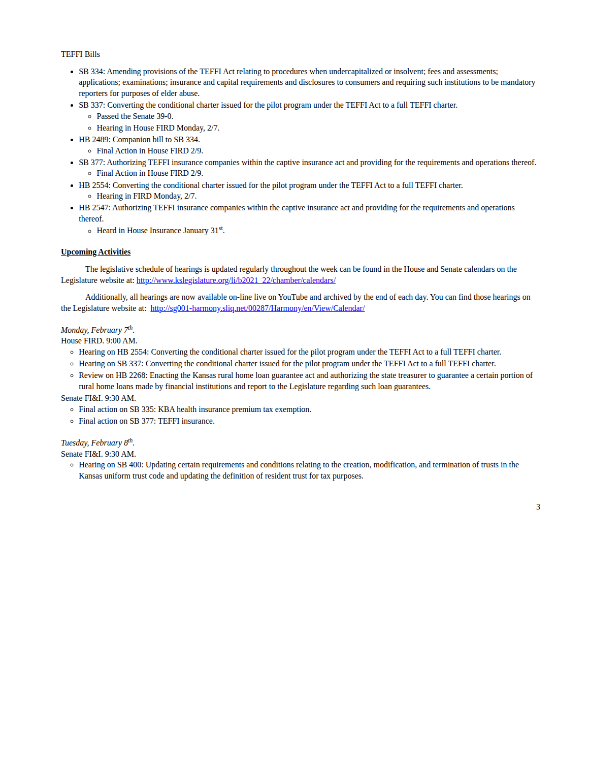TEFFI Bills
SB 334: Amending provisions of the TEFFI Act relating to procedures when undercapitalized or insolvent; fees and assessments; applications; examinations; insurance and capital requirements and disclosures to consumers and requiring such institutions to be mandatory reporters for purposes of elder abuse.
SB 337: Converting the conditional charter issued for the pilot program under the TEFFI Act to a full TEFFI charter.
Passed the Senate 39-0.
Hearing in House FIRD Monday, 2/7.
HB 2489: Companion bill to SB 334.
Final Action in House FIRD 2/9.
SB 377: Authorizing TEFFI insurance companies within the captive insurance act and providing for the requirements and operations thereof.
Final Action in House FIRD 2/9.
HB 2554: Converting the conditional charter issued for the pilot program under the TEFFI Act to a full TEFFI charter.
Hearing in FIRD Monday, 2/7.
HB 2547: Authorizing TEFFI insurance companies within the captive insurance act and providing for the requirements and operations thereof.
Heard in House Insurance January 31st.
Upcoming Activities
The legislative schedule of hearings is updated regularly throughout the week can be found in the House and Senate calendars on the Legislature website at: http://www.kslegislature.org/li/b2021_22/chamber/calendars/
Additionally, all hearings are now available on-line live on YouTube and archived by the end of each day. You can find those hearings on the Legislature website at: http://sg001-harmony.sliq.net/00287/Harmony/en/View/Calendar/
Monday, February 7th.
House FIRD. 9:00 AM.
Hearing on HB 2554: Converting the conditional charter issued for the pilot program under the TEFFI Act to a full TEFFI charter.
Hearing on SB 337: Converting the conditional charter issued for the pilot program under the TEFFI Act to a full TEFFI charter.
Review on HB 2268: Enacting the Kansas rural home loan guarantee act and authorizing the state treasurer to guarantee a certain portion of rural home loans made by financial institutions and report to the Legislature regarding such loan guarantees.
Senate FI&I. 9:30 AM.
Final action on SB 335: KBA health insurance premium tax exemption.
Final action on SB 377: TEFFI insurance.
Tuesday, February 8th.
Senate FI&I. 9:30 AM.
Hearing on SB 400: Updating certain requirements and conditions relating to the creation, modification, and termination of trusts in the Kansas uniform trust code and updating the definition of resident trust for tax purposes.
3